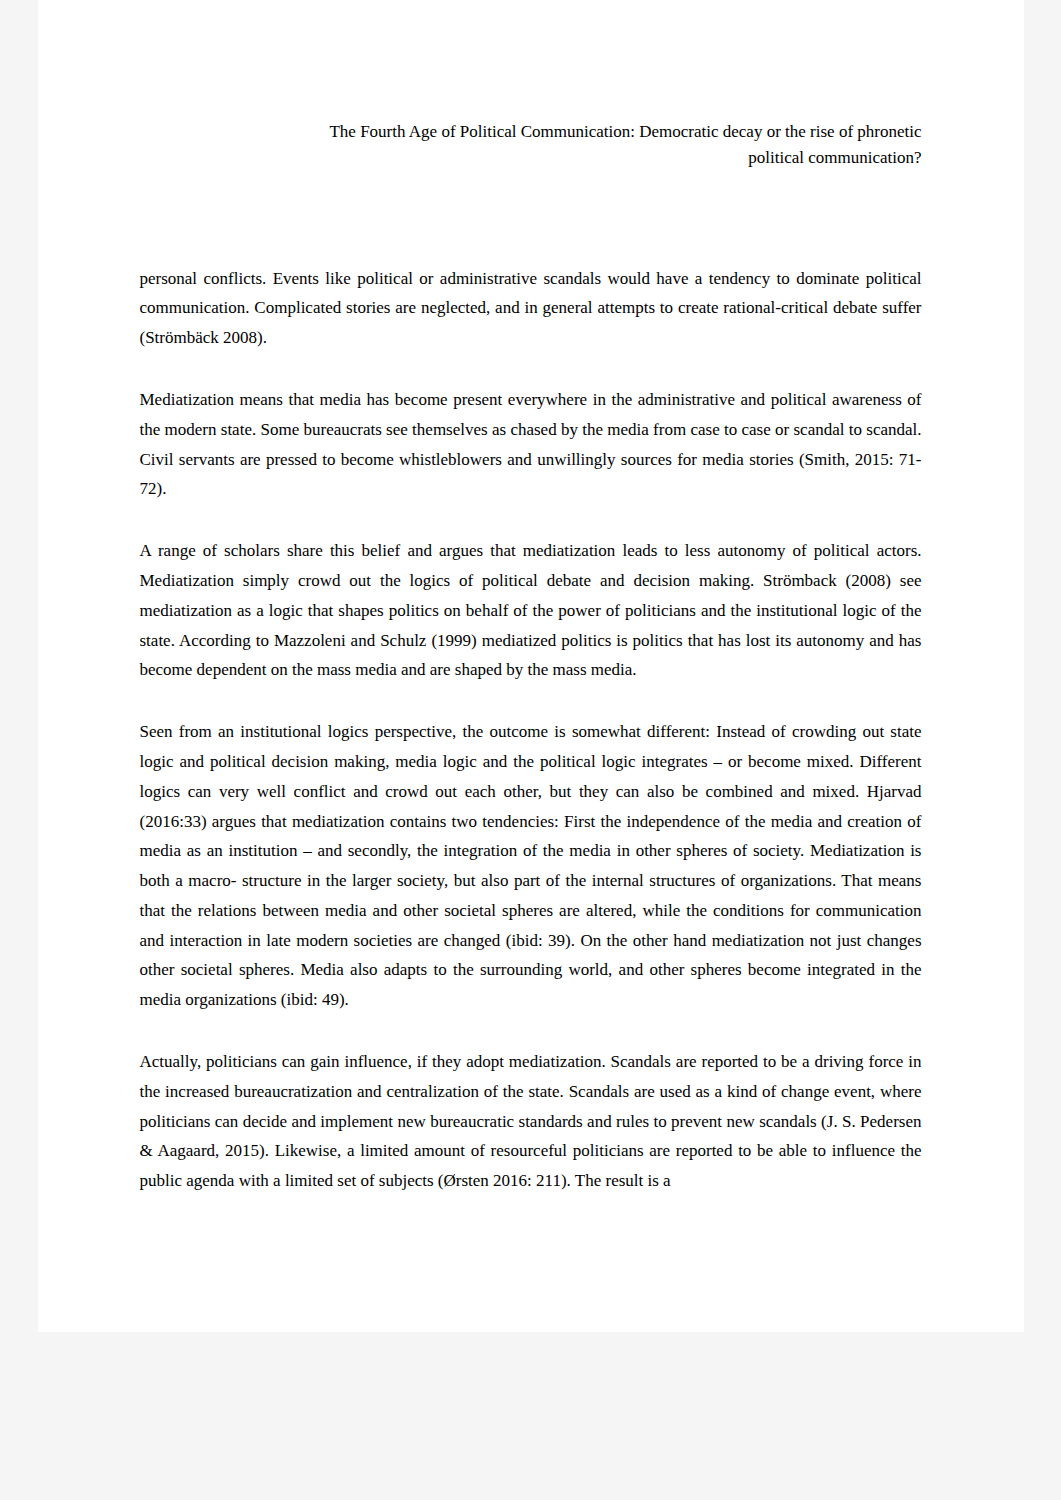The Fourth Age of Political Communication: Democratic decay or the rise of phronetic political communication?
personal conflicts. Events like political or administrative scandals would have a tendency to dominate political communication. Complicated stories are neglected, and in general attempts to create rational-critical debate suffer (Strömbäck 2008).
Mediatization means that media has become present everywhere in the administrative and political awareness of the modern state. Some bureaucrats see themselves as chased by the media from case to case or scandal to scandal. Civil servants are pressed to become whistleblowers and unwillingly sources for media stories (Smith, 2015: 71-72).
A range of scholars share this belief and argues that mediatization leads to less autonomy of political actors. Mediatization simply crowd out the logics of political debate and decision making. Strömback (2008) see mediatization as a logic that shapes politics on behalf of the power of politicians and the institutional logic of the state. According to Mazzoleni and Schulz (1999) mediatized politics is politics that has lost its autonomy and has become dependent on the mass media and are shaped by the mass media.
Seen from an institutional logics perspective, the outcome is somewhat different: Instead of crowding out state logic and political decision making, media logic and the political logic integrates – or become mixed. Different logics can very well conflict and crowd out each other, but they can also be combined and mixed. Hjarvad (2016:33) argues that mediatization contains two tendencies: First the independence of the media and creation of media as an institution – and secondly, the integration of the media in other spheres of society. Mediatization is both a macro- structure in the larger society, but also part of the internal structures of organizations. That means that the relations between media and other societal spheres are altered, while the conditions for communication and interaction in late modern societies are changed (ibid: 39). On the other hand mediatization not just changes other societal spheres. Media also adapts to the surrounding world, and other spheres become integrated in the media organizations (ibid: 49).
Actually, politicians can gain influence, if they adopt mediatization. Scandals are reported to be a driving force in the increased bureaucratization and centralization of the state. Scandals are used as a kind of change event, where politicians can decide and implement new bureaucratic standards and rules to prevent new scandals (J. S. Pedersen & Aagaard, 2015). Likewise, a limited amount of resourceful politicians are reported to be able to influence the public agenda with a limited set of subjects (Ørsten 2016: 211). The result is a